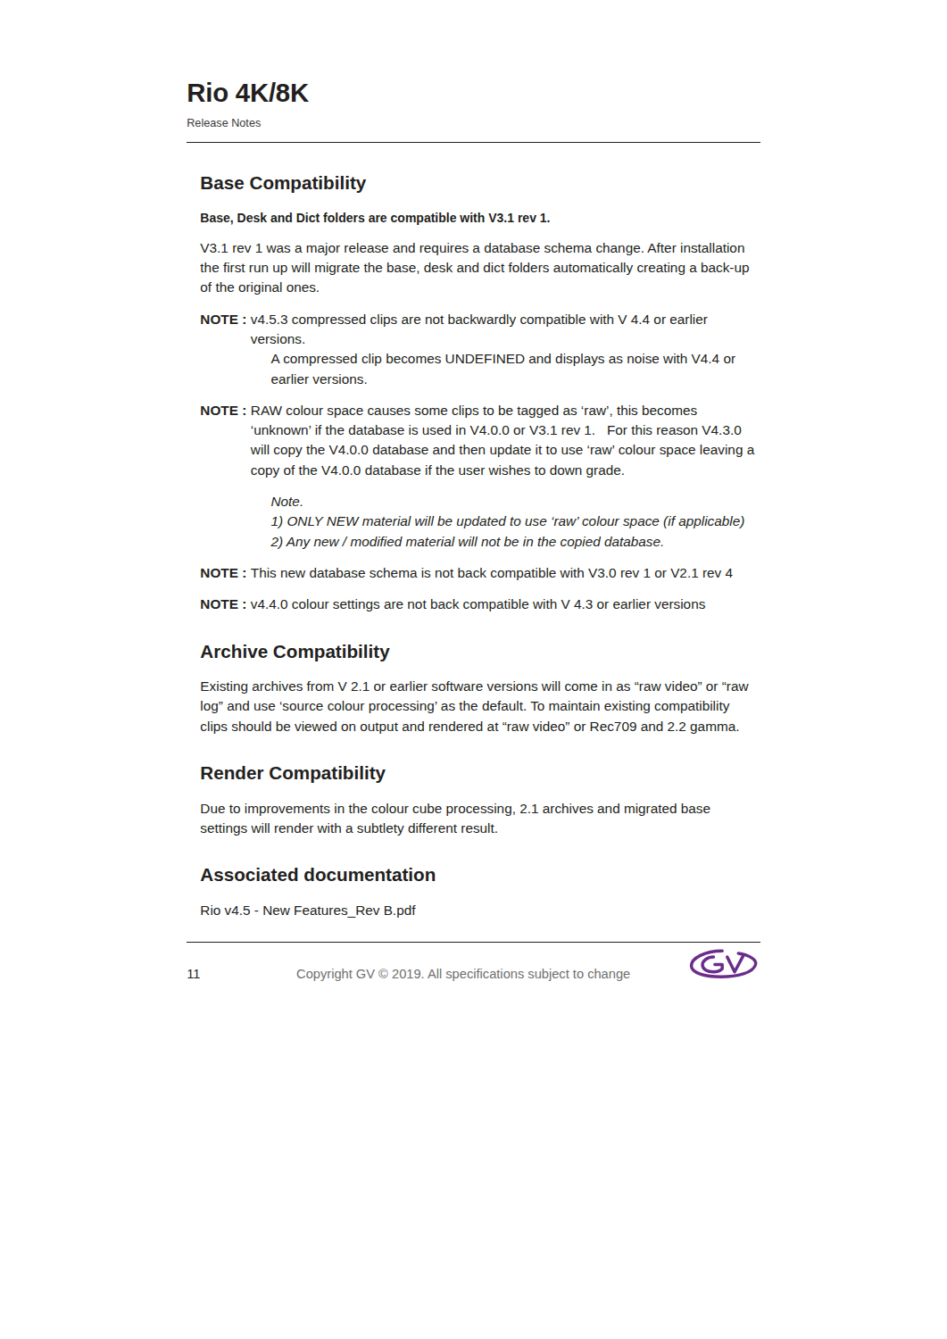Rio 4K/8K
Release Notes
Base Compatibility
Base, Desk and Dict folders are compatible with V3.1 rev 1.
V3.1 rev 1 was a major release and requires a database schema change. After installation the first run up will migrate the base, desk and dict folders automatically creating a back-up of the original ones.
NOTE :
v4.5.3 compressed clips are not backwardly compatible with V 4.4 or earlier versions.
A compressed clip becomes UNDEFINED and displays as noise with V4.4 or earlier versions.
NOTE :
RAW colour space causes some clips to be tagged as ‘raw’, this becomes ‘unknown’ if the database is used in V4.0.0 or V3.1 rev 1. For this reason V4.3.0 will copy the V4.0.0 database and then update it to use ‘raw’ colour space leaving a copy of the V4.0.0 database if the user wishes to down grade.
Note.
1) ONLY NEW material will be updated to use ‘raw’ colour space (if applicable)
2) Any new / modified material will not be in the copied database.
NOTE :
This new database schema is not back compatible with V3.0 rev 1 or V2.1 rev 4
NOTE :
v4.4.0 colour settings are not back compatible with V 4.3 or earlier versions
Archive Compatibility
Existing archives from V 2.1 or earlier software versions will come in as “raw video” or “raw log” and use ‘source colour processing’ as the default. To maintain existing compatibility clips should be viewed on output and rendered at “raw video” or Rec709 and 2.2 gamma.
Render Compatibility
Due to improvements in the colour cube processing, 2.1 archives and migrated base settings will render with a subtlety different result.
Associated documentation
Rio v4.5 - New Features_Rev B.pdf
11
Copyright GV © 2019. All specifications subject to change